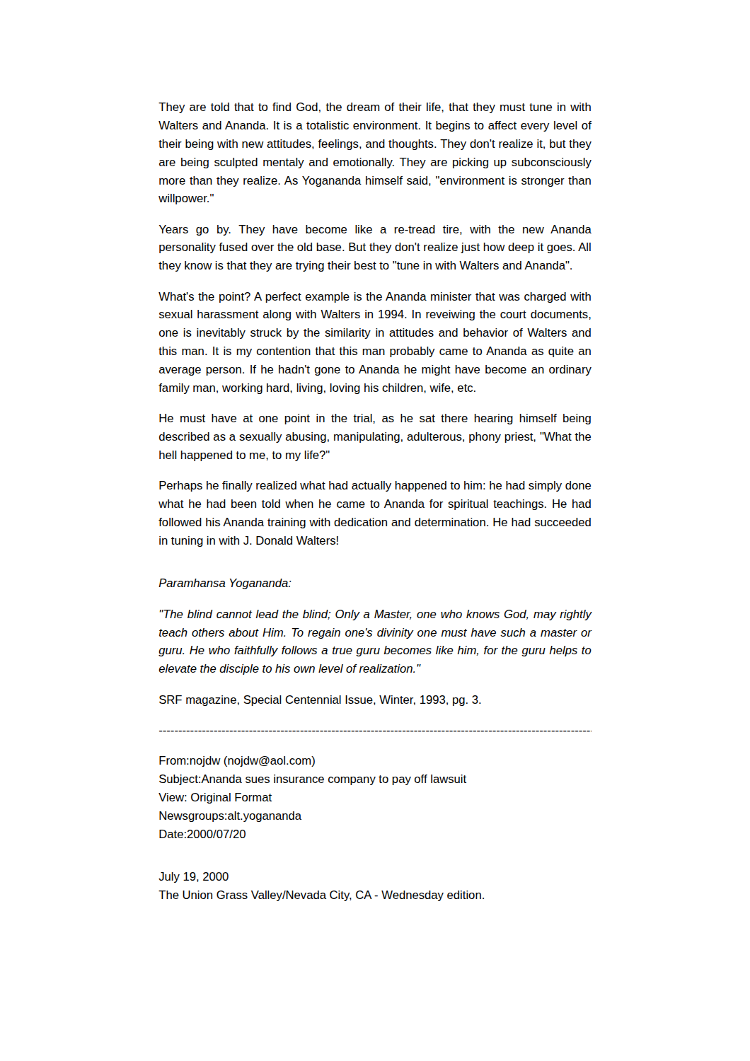They are told that to find God, the dream of their life, that they must tune in with Walters and Ananda. It is a totalistic environment. It begins to affect every level of their being with new attitudes, feelings, and thoughts. They don't realize it, but they are being sculpted mentaly and emotionally. They are picking up subconsciously more than they realize. As Yogananda himself said, "environment is stronger than willpower."
Years go by. They have become like a re-tread tire, with the new Ananda personality fused over the old base. But they don't realize just how deep it goes. All they know is that they are trying their best to "tune in with Walters and Ananda".
What's the point? A perfect example is the Ananda minister that was charged with sexual harassment along with Walters in 1994. In reveiwing the court documents, one is inevitably struck by the similarity in attitudes and behavior of Walters and this man. It is my contention that this man probably came to Ananda as quite an average person. If he hadn't gone to Ananda he might have become an ordinary family man, working hard, living, loving his children, wife, etc.
He must have at one point in the trial, as he sat there hearing himself being described as a sexually abusing, manipulating, adulterous, phony priest, "What the hell happened to me, to my life?"
Perhaps he finally realized what had actually happened to him: he had simply done what he had been told when he came to Ananda for spiritual teachings. He had followed his Ananda training with dedication and determination. He had succeeded in tuning in with J. Donald Walters!
Paramhansa Yogananda:
"The blind cannot lead the blind; Only a Master, one who knows God, may rightly teach others about Him. To regain one's divinity one must have such a master or guru. He who faithfully follows a true guru becomes like him, for the guru helps to elevate the disciple to his own level of realization."
SRF magazine, Special Centennial Issue, Winter, 1993, pg. 3.
---------------------------------------------------------------------------------------------------------------
From:nojdw (nojdw@aol.com) Subject:Ananda sues insurance company to pay off lawsuit View: Original Format Newsgroups:alt.yogananda Date:2000/07/20
July 19, 2000 The Union Grass Valley/Nevada City, CA - Wednesday edition.